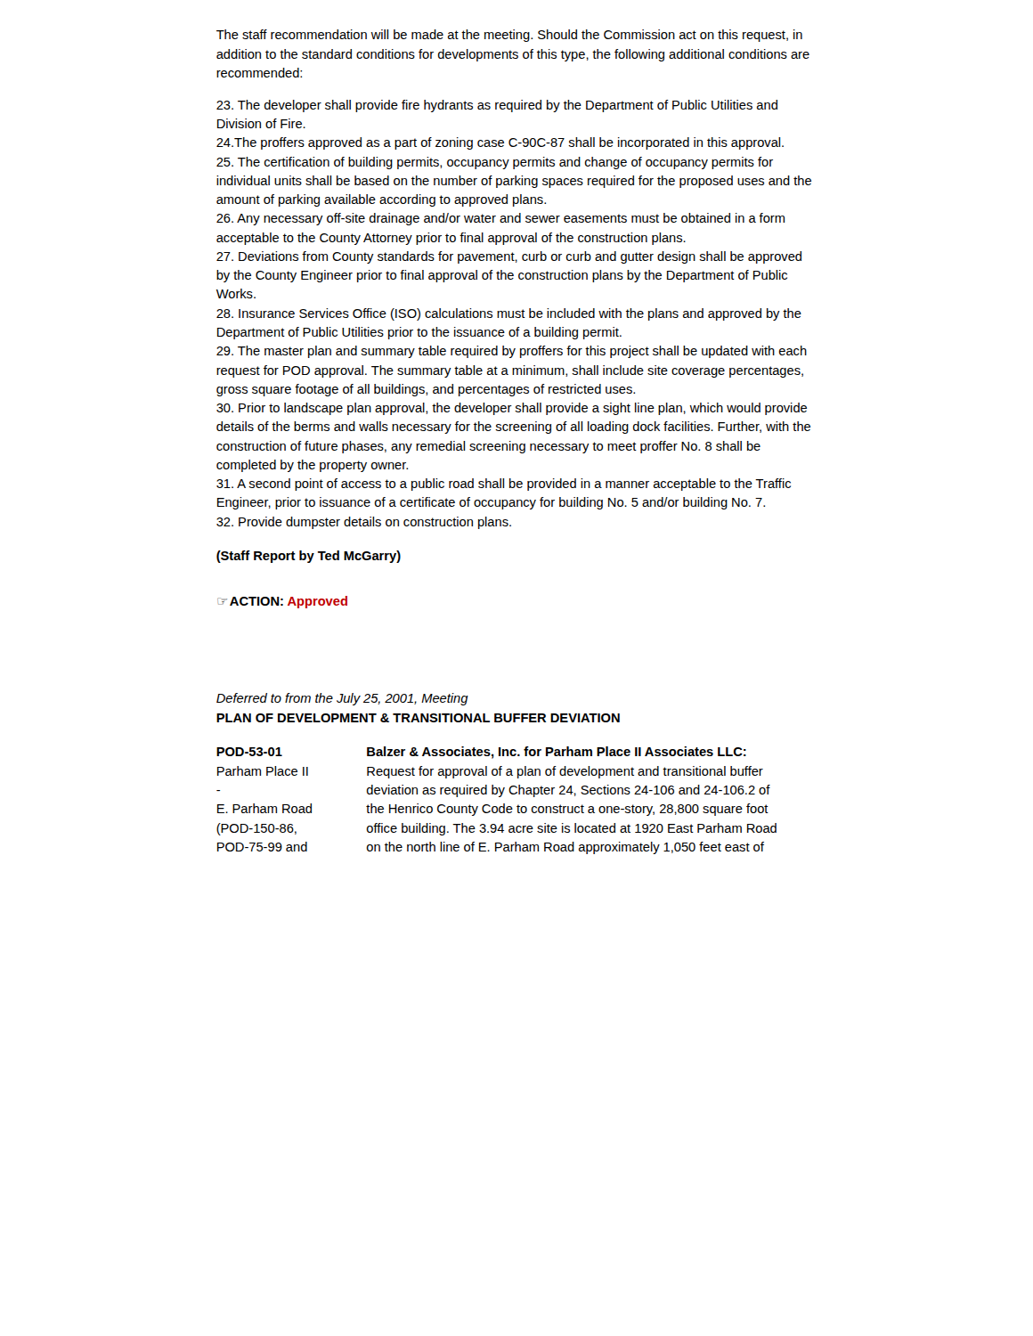The staff recommendation will be made at the meeting. Should the Commission act on this request, in addition to the standard conditions for developments of this type, the following additional conditions are recommended:
23. The developer shall provide fire hydrants as required by the Department of Public Utilities and Division of Fire.
24.The proffers approved as a part of zoning case C-90C-87 shall be incorporated in this approval.
25. The certification of building permits, occupancy permits and change of occupancy permits for individual units shall be based on the number of parking spaces required for the proposed uses and the amount of parking available according to approved plans.
26. Any necessary off-site drainage and/or water and sewer easements must be obtained in a form acceptable to the County Attorney prior to final approval of the construction plans.
27. Deviations from County standards for pavement, curb or curb and gutter design shall be approved by the County Engineer prior to final approval of the construction plans by the Department of Public Works.
28. Insurance Services Office (ISO) calculations must be included with the plans and approved by the Department of Public Utilities prior to the issuance of a building permit.
29. The master plan and summary table required by proffers for this project shall be updated with each request for POD approval. The summary table at a minimum, shall include site coverage percentages, gross square footage of all buildings, and percentages of restricted uses.
30. Prior to landscape plan approval, the developer shall provide a sight line plan, which would provide details of the berms and walls necessary for the screening of all loading dock facilities. Further, with the construction of future phases, any remedial screening necessary to meet proffer No. 8 shall be completed by the property owner.
31. A second point of access to a public road shall be provided in a manner acceptable to the Traffic Engineer, prior to issuance of a certificate of occupancy for building No. 5 and/or building No. 7.
32. Provide dumpster details on construction plans.
(Staff Report by Ted McGarry)
☞ACTION: Approved
Deferred to from the July 25, 2001, Meeting
PLAN OF DEVELOPMENT & TRANSITIONAL BUFFER DEVIATION
| POD-53-01 | Balzer & Associates, Inc. for Parham Place II Associates LLC: |
| Parham Place II | Request for approval of a plan of development and transitional buffer |
| - | deviation as required by Chapter 24, Sections 24-106 and 24-106.2 of |
| E. Parham Road | the Henrico County Code to construct a one-story, 28,800 square foot |
| (POD-150-86, | office building. The 3.94 acre site is located at 1920 East Parham Road |
| POD-75-99 and | on the north line of E. Parham Road approximately 1,050 feet east of |